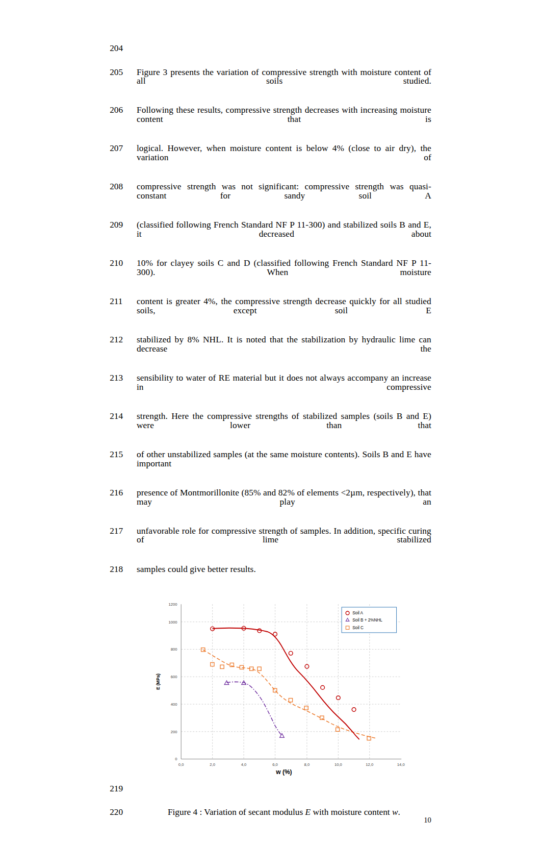204
205
Figure 3 presents the variation of compressive strength with moisture content of all soils studied.
206
Following these results, compressive strength decreases with increasing moisture content that is
207
logical. However, when moisture content is below 4% (close to air dry), the variation of
208
compressive strength was not significant: compressive strength was quasi-constant for sandy soil A
209
(classified following French Standard NF P 11-300) and stabilized soils B and E, it decreased about
210
10% for clayey soils C and D (classified following French Standard NF P 11-300). When moisture
211
content is greater 4%, the compressive strength decrease quickly for all studied soils, except soil E
212
stabilized by 8% NHL. It is noted that the stabilization by hydraulic lime can decrease the
213
sensibility to water of RE material but it does not always accompany an increase in compressive
214
strength. Here the compressive strengths of stabilized samples (soils B and E) were lower than that
215
of other unstabilized samples (at the same moisture contents). Soils B and E have important
216
presence of Montmorillonite (85% and 82% of elements <2µm, respectively), that may play an
217
unfavorable role for compressive strength of samples. In addition, specific curing of lime stabilized
218
samples could give better results.
0 200 400 600 800 1000 1200 0,0 2,0 4,0 6,0 8,0 10,0 12,0 14,0 E (MPa) Soil A Soil B + 2%NHL Soil C
w (%)
219
220
Figure 4 : Variation of secant modulus E with moisture content w.
10